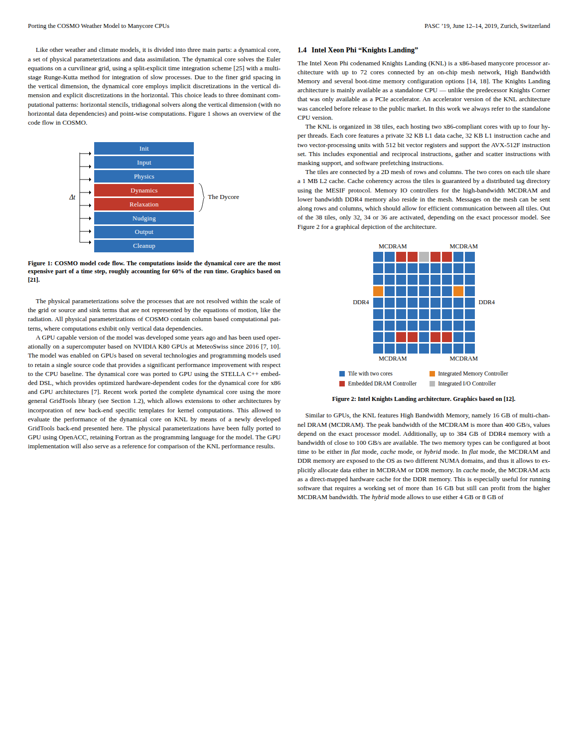Porting the COSMO Weather Model to Manycore CPUs
PASC ’19, June 12–14, 2019, Zurich, Switzerland
Like other weather and climate models, it is divided into three main parts: a dynamical core, a set of physical parameterizations and data assimilation. The dynamical core solves the Euler equations on a curvilinear grid, using a split-explicit time integration scheme [25] with a multistage Runge-Kutta method for integration of slow processes. Due to the finer grid spacing in the vertical dimension, the dynamical core employs implicit discretizations in the vertical dimension and explicit discretizations in the horizontal. This choice leads to three dominant computational patterns: horizontal stencils, tridiagonal solvers along the vertical dimension (with no horizontal data dependencies) and point-wise computations. Figure 1 shows an overview of the code flow in COSMO.
Δt
Init
Input
Physics
Dynamics
Relaxation
Nudging
Output
Cleanup
The Dycore
Figure 1: COSMO model code flow. The computations inside the dynamical core are the most expensive part of a time step, roughly accounting for 60% of the run time. Graphics based on [21].
The physical parameterizations solve the processes that are not resolved within the scale of the grid or source and sink terms that are not represented by the equations of motion, like the radiation. All physical parameterizations of COSMO contain column based computational patterns, where computations exhibit only vertical data dependencies.
A GPU capable version of the model was developed some years ago and has been used operationally on a supercomputer based on NVIDIA K80 GPUs at MeteoSwiss since 2016 [7, 10]. The model was enabled on GPUs based on several technologies and programming models used to retain a single source code that provides a significant performance improvement with respect to the CPU baseline. The dynamical core was ported to GPU using the STELLA C++ embedded DSL, which provides optimized hardware-dependent codes for the dynamical core for x86 and GPU architectures [7]. Recent work ported the complete dynamical core using the more general GridTools library (see Section 1.2), which allows extensions to other architectures by incorporation of new back-end specific templates for kernel computations. This allowed to evaluate the performance of the dynamical core on KNL by means of a newly developed GridTools back-end presented here. The physical parameterizations have been fully ported to GPU using OpenACC, retaining Fortran as the programming language for the model. The GPU implementation will also serve as a reference for comparison of the KNL performance results.
1.4 Intel Xeon Phi “Knights Landing”
The Intel Xeon Phi codenamed Knights Landing (KNL) is a x86-based manycore processor architecture with up to 72 cores connected by an on-chip mesh network, High Bandwidth Memory and several boot-time memory configuration options [14, 18]. The Knights Landing architecture is mainly available as a standalone CPU — unlike the predecessor Knights Corner that was only available as a PCIe accelerator. An accelerator version of the KNL architecture was canceled before release to the public market. In this work we always refer to the standalone CPU version.
The KNL is organized in 38 tiles, each hosting two x86-compliant cores with up to four hyper threads. Each core features a private 32 KB L1 data cache, 32 KB L1 instruction cache and two vector-processing units with 512 bit vector registers and support the AVX-512F instruction set. This includes exponential and reciprocal instructions, gather and scatter instructions with masking support, and software prefetching instructions.
The tiles are connected by a 2D mesh of rows and columns. The two cores on each tile share a 1 MB L2 cache. Cache coherency across the tiles is guaranteed by a distributed tag directory using the MESIF protocol. Memory IO controllers for the high-bandwidth MCDRAM and lower bandwidth DDR4 memory also reside in the mesh. Messages on the mesh can be sent along rows and columns, which should allow for efficient communication between all tiles. Out of the 38 tiles, only 32, 34 or 36 are activated, depending on the exact processor model. See Figure 2 for a graphical depiction of the architecture.
MCDRAM MCDRAM
DDR4
DDR4
MCDRAM MCDRAM
Tile with two cores
Integrated Memory Controller
Embedded DRAM Controller
Integrated I/O Controller
Figure 2: Intel Knights Landing architecture. Graphics based on [12].
Similar to GPUs, the KNL features High Bandwidth Memory, namely 16 GB of multi-channel DRAM (MCDRAM). The peak bandwidth of the MCDRAM is more than 400 GB/s, values depend on the exact processor model. Additionally, up to 384 GB of DDR4 memory with a bandwidth of close to 100 GB/s are available. The two memory types can be configured at boot time to be either in flat mode, cache mode, or hybrid mode. In flat mode, the MCDRAM and DDR memory are exposed to the OS as two different NUMA domains, and thus it allows to explicitly allocate data either in MCDRAM or DDR memory. In cache mode, the MCDRAM acts as a direct-mapped hardware cache for the DDR memory. This is especially useful for running software that requires a working set of more than 16 GB but still can profit from the higher MCDRAM bandwidth. The hybrid mode allows to use either 4 GB or 8 GB of